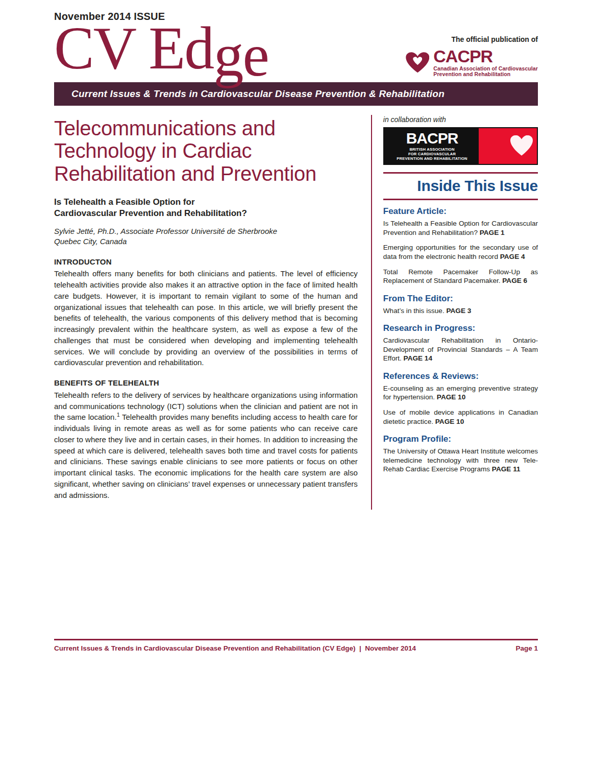November 2014 ISSUE
CV Edge
The official publication of
CACPR Canadian Association of Cardiovascular Prevention and Rehabilitation
Current Issues & Trends in Cardiovascular Disease Prevention & Rehabilitation
Telecommunications and Technology in Cardiac Rehabilitation and Prevention
Is Telehealth a Feasible Option for
Cardiovascular Prevention and Rehabilitation?
Sylvie Jetté, Ph.D., Associate Professor Université de Sherbrooke
Quebec City, Canada
INTRODUCTON
Telehealth offers many benefits for both clinicians and patients. The level of efficiency telehealth activities provide also makes it an attractive option in the face of limited health care budgets. However, it is important to remain vigilant to some of the human and organizational issues that telehealth can pose. In this article, we will briefly present the benefits of telehealth, the various components of this delivery method that is becoming increasingly prevalent within the healthcare system, as well as expose a few of the challenges that must be considered when developing and implementing telehealth services. We will conclude by providing an overview of the possibilities in terms of cardiovascular prevention and rehabilitation.
BENEFITS OF TELEHEALTH
Telehealth refers to the delivery of services by healthcare organizations using information and communications technology (ICT) solutions when the clinician and patient are not in the same location.1 Telehealth provides many benefits including access to health care for individuals living in remote areas as well as for some patients who can receive care closer to where they live and in certain cases, in their homes. In addition to increasing the speed at which care is delivered, telehealth saves both time and travel costs for patients and clinicians. These savings enable clinicians to see more patients or focus on other important clinical tasks. The economic implications for the health care system are also significant, whether saving on clinicians’ travel expenses or unnecessary patient transfers and admissions.
in collaboration with
BACPR British Association
for Cardiovascular
Prevention and Rehabilitation
Inside This Issue
Feature Article:
Is Telehealth a Feasible Option for Cardiovascular Prevention and Rehabilitation? PAGE 1
Emerging opportunities for the secondary use of data from the electronic health record PAGE 4
Total Remote Pacemaker Follow-Up as Replacement of Standard Pacemaker. PAGE 6
From The Editor:
What’s in this issue. PAGE 3
Research in Progress:
Cardiovascular Rehabilitation in Ontario- Development of Provincial Standards – A Team Effort. PAGE 14
References & Reviews:
E-counseling as an emerging preventive strategy for hypertension. PAGE 10
Use of mobile device applications in Canadian dietetic practice. PAGE 10
Program Profile:
The University of Ottawa Heart Institute welcomes telemedicine technology with three new Tele-Rehab Cardiac Exercise Programs PAGE 11
Current Issues & Trends in Cardiovascular Disease Prevention and Rehabilitation (CV Edge) | November 2014 Page 1